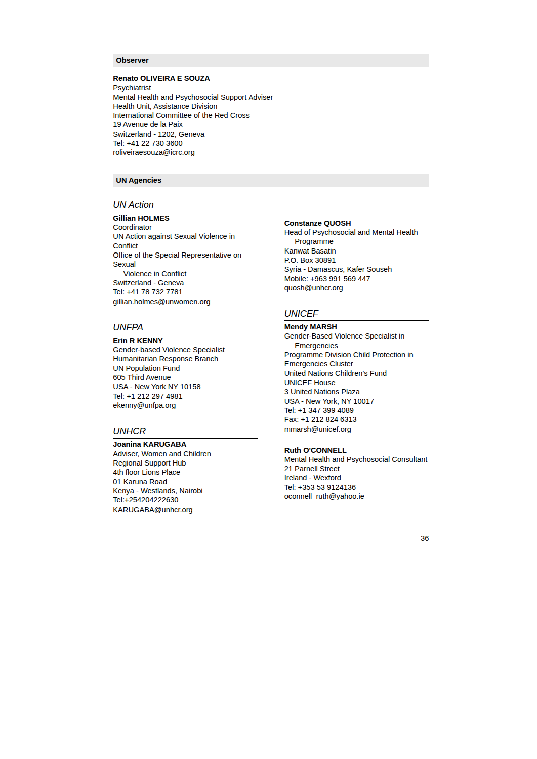Observer
Renato OLIVEIRA E SOUZA
Psychiatrist
Mental Health and Psychosocial Support Adviser
Health Unit, Assistance Division
International Committee of the Red Cross
19 Avenue de la Paix
Switzerland - 1202, Geneva
Tel: +41 22 730 3600
roliveiraesouza@icrc.org
UN Agencies
UN Action
Gillian HOLMES
Coordinator
UN Action against Sexual Violence in Conflict
Office of the Special Representative on Sexual Violence in Conflict
Switzerland - Geneva
Tel: +41 78 732 7781
gillian.holmes@unwomen.org
UNFPA
Erin R KENNY
Gender-based Violence Specialist
Humanitarian Response Branch
UN Population Fund
605 Third Avenue
USA - New York NY 10158
Tel: +1 212 297 4981
ekenny@unfpa.org
UNHCR
Joanina KARUGABA
Adviser, Women and Children
Regional Support Hub
4th floor Lions Place
01 Karuna Road
Kenya - Westlands, Nairobi
Tel:+254204222630
KARUGABA@unhcr.org
Constanze QUOSH
Head of Psychosocial and Mental Health Programme
Kanwat Basatin
P.O. Box 30891
Syria - Damascus, Kafer Souseh
Mobile: +963 991 569 447
quosh@unhcr.org
UNICEF
Mendy MARSH
Gender-Based Violence Specialist in Emergencies
Programme Division Child Protection in
Emergencies Cluster
United Nations Children's Fund
UNICEF House
3 United Nations Plaza
USA - New York, NY 10017
Tel: +1 347 399 4089
Fax: +1 212 824 6313
mmarsh@unicef.org
Ruth O'CONNELL
Mental Health and Psychosocial Consultant
21 Parnell Street
Ireland - Wexford
Tel: +353 53 9124136
oconnell_ruth@yahoo.ie
36